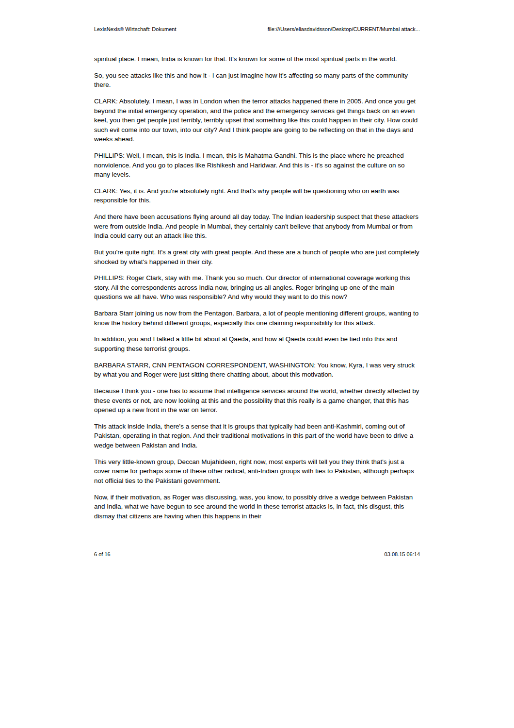LexisNexis® Wirtschaft: Dokument
file:///Users/eliasdavidsson/Desktop/CURRENT/Mumbai attack...
spiritual place. I mean, India is known for that. It's known for some of the most spiritual parts in the world.
So, you see attacks like this and how it - I can just imagine how it's affecting so many parts of the community there.
CLARK: Absolutely. I mean, I was in London when the terror attacks happened there in 2005. And once you get beyond the initial emergency operation, and the police and the emergency services get things back on an even keel, you then get people just terribly, terribly upset that something like this could happen in their city. How could such evil come into our town, into our city? And I think people are going to be reflecting on that in the days and weeks ahead.
PHILLIPS: Well, I mean, this is India. I mean, this is Mahatma Gandhi. This is the place where he preached nonviolence. And you go to places like Rishikesh and Haridwar. And this is - it's so against the culture on so many levels.
CLARK: Yes, it is. And you're absolutely right. And that's why people will be questioning who on earth was responsible for this.
And there have been accusations flying around all day today. The Indian leadership suspect that these attackers were from outside India. And people in Mumbai, they certainly can't believe that anybody from Mumbai or from India could carry out an attack like this.
But you're quite right. It's a great city with great people. And these are a bunch of people who are just completely shocked by what's happened in their city.
PHILLIPS: Roger Clark, stay with me. Thank you so much. Our director of international coverage working this story. All the correspondents across India now, bringing us all angles. Roger bringing up one of the main questions we all have. Who was responsible? And why would they want to do this now?
Barbara Starr joining us now from the Pentagon. Barbara, a lot of people mentioning different groups, wanting to know the history behind different groups, especially this one claiming responsibility for this attack.
In addition, you and I talked a little bit about al Qaeda, and how al Qaeda could even be tied into this and supporting these terrorist groups.
BARBARA STARR, CNN PENTAGON CORRESPONDENT, WASHINGTON: You know, Kyra, I was very struck by what you and Roger were just sitting there chatting about, about this motivation.
Because I think you - one has to assume that intelligence services around the world, whether directly affected by these events or not, are now looking at this and the possibility that this really is a game changer, that this has opened up a new front in the war on terror.
This attack inside India, there's a sense that it is groups that typically had been anti-Kashmiri, coming out of Pakistan, operating in that region. And their traditional motivations in this part of the world have been to drive a wedge between Pakistan and India.
This very little-known group, Deccan Mujahideen, right now, most experts will tell you they think that's just a cover name for perhaps some of these other radical, anti-Indian groups with ties to Pakistan, although perhaps not official ties to the Pakistani government.
Now, if their motivation, as Roger was discussing, was, you know, to possibly drive a wedge between Pakistan and India, what we have begun to see around the world in these terrorist attacks is, in fact, this disgust, this dismay that citizens are having when this happens in their
6 of 16
03.08.15 06:14